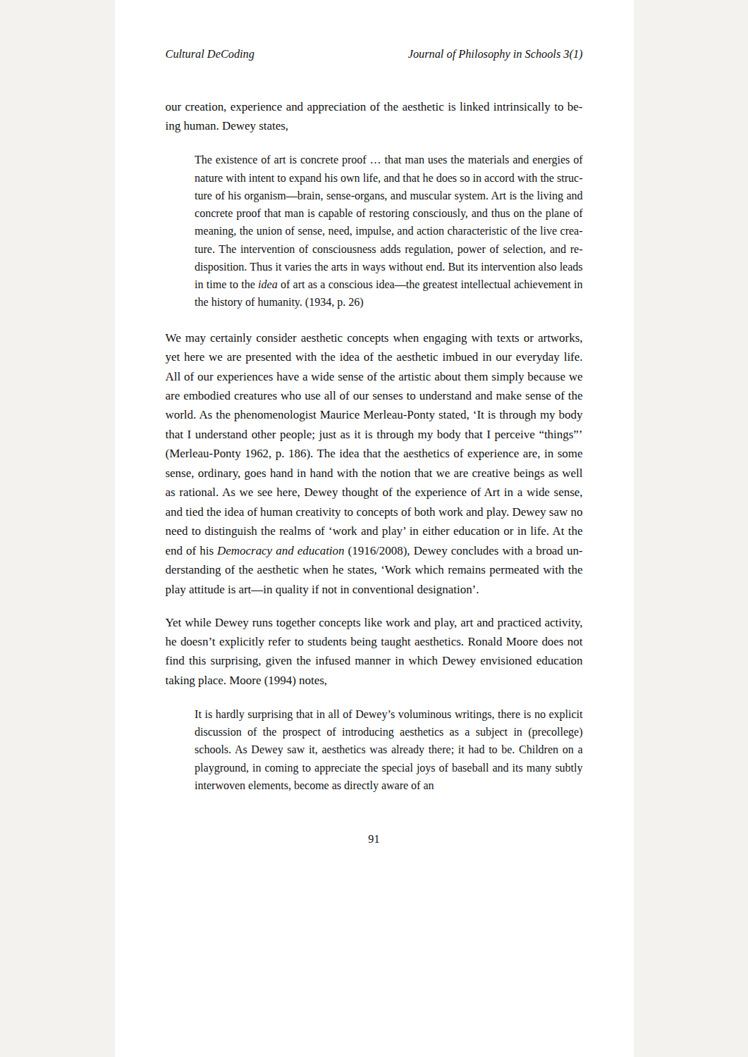Cultural DeCoding Journal of Philosophy in Schools 3(1)
our creation, experience and appreciation of the aesthetic is linked intrinsically to being human. Dewey states,
The existence of art is concrete proof … that man uses the materials and energies of nature with intent to expand his own life, and that he does so in accord with the structure of his organism—brain, sense-organs, and muscular system. Art is the living and concrete proof that man is capable of restoring consciously, and thus on the plane of meaning, the union of sense, need, impulse, and action characteristic of the live creature. The intervention of consciousness adds regulation, power of selection, and redisposition. Thus it varies the arts in ways without end. But its intervention also leads in time to the idea of art as a conscious idea—the greatest intellectual achievement in the history of humanity. (1934, p. 26)
We may certainly consider aesthetic concepts when engaging with texts or artworks, yet here we are presented with the idea of the aesthetic imbued in our everyday life. All of our experiences have a wide sense of the artistic about them simply because we are embodied creatures who use all of our senses to understand and make sense of the world. As the phenomenologist Maurice Merleau-Ponty stated, ‘It is through my body that I understand other people; just as it is through my body that I perceive “things”’ (Merleau-Ponty 1962, p. 186). The idea that the aesthetics of experience are, in some sense, ordinary, goes hand in hand with the notion that we are creative beings as well as rational. As we see here, Dewey thought of the experience of Art in a wide sense, and tied the idea of human creativity to concepts of both work and play. Dewey saw no need to distinguish the realms of ‘work and play’ in either education or in life. At the end of his Democracy and education (1916/2008), Dewey concludes with a broad understanding of the aesthetic when he states, ‘Work which remains permeated with the play attitude is art—in quality if not in conventional designation’.
Yet while Dewey runs together concepts like work and play, art and practiced activity, he doesn’t explicitly refer to students being taught aesthetics. Ronald Moore does not find this surprising, given the infused manner in which Dewey envisioned education taking place. Moore (1994) notes,
It is hardly surprising that in all of Dewey’s voluminous writings, there is no explicit discussion of the prospect of introducing aesthetics as a subject in (precollege) schools. As Dewey saw it, aesthetics was already there; it had to be. Children on a playground, in coming to appreciate the special joys of baseball and its many subtly interwoven elements, become as directly aware of an
91